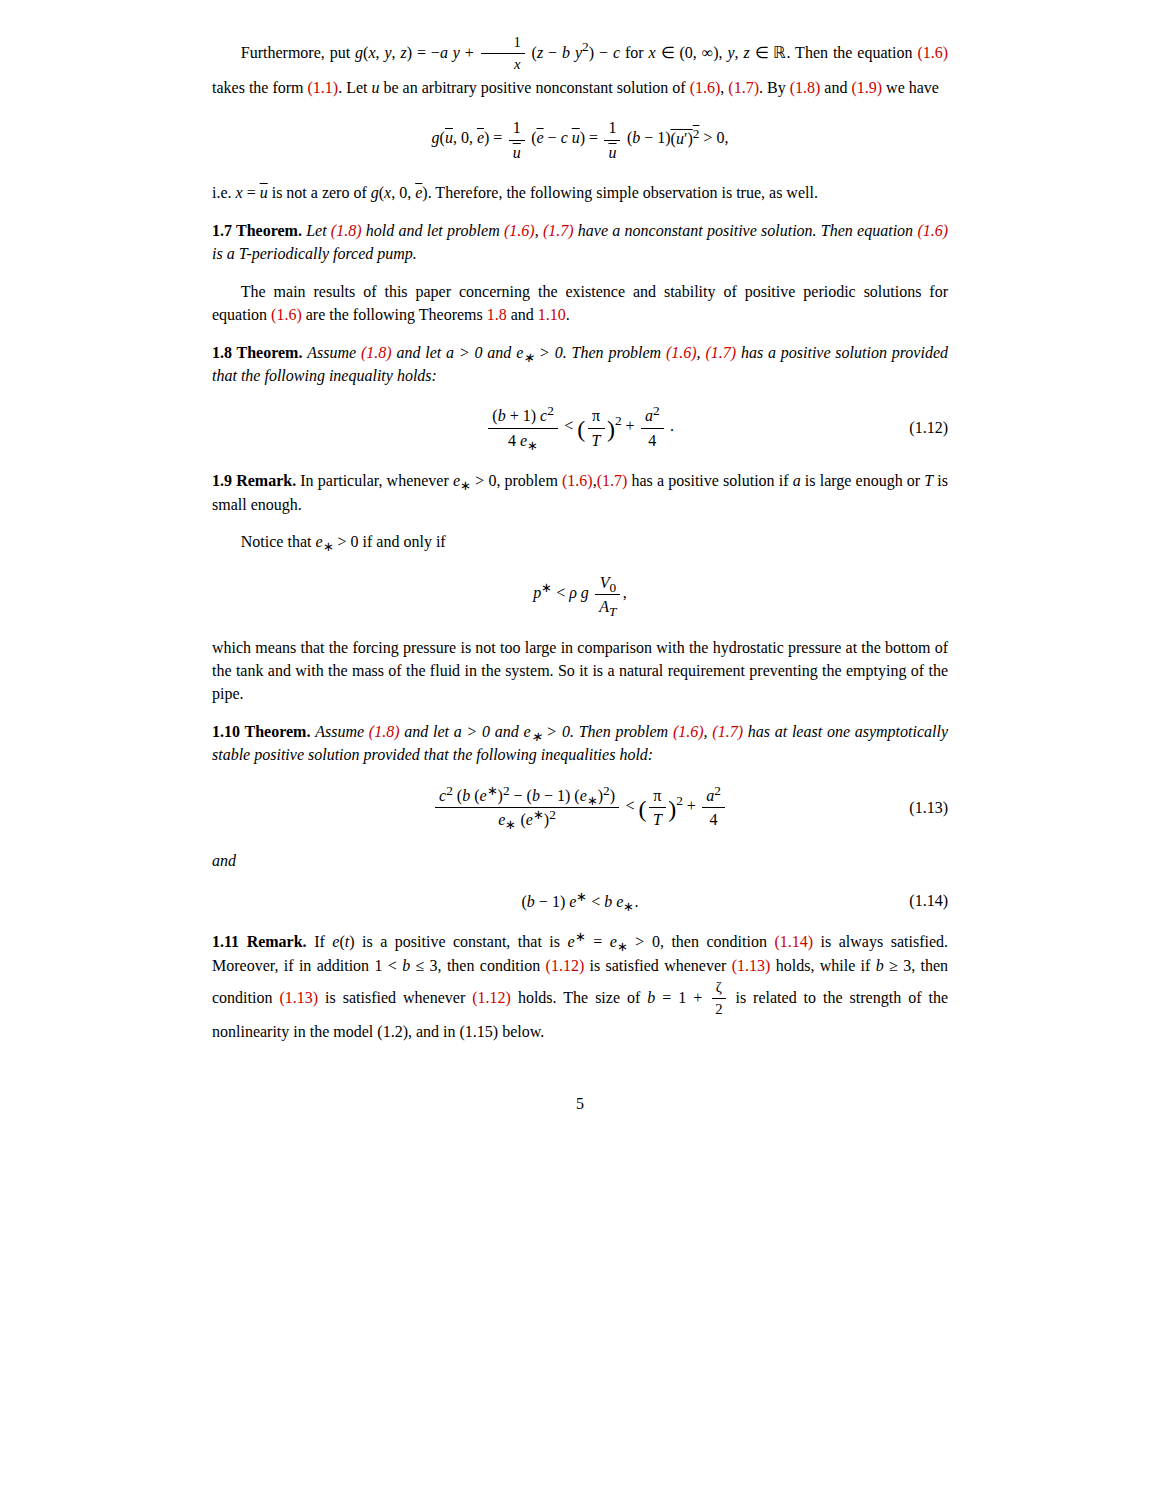Furthermore, put g(x, y, z) = −a y + 1 x (z − b y2) − c for x ∈ (0, ∞), y, z ∈ ℝ. Then the equation (1.6) takes the form (1.1). Let u be an arbitrary positive nonconstant solution of (1.6), (1.7). By (1.8) and (1.9) we have
g(u, 0, e) = 1 u (e − c u) = 1 u (b − 1)(u′)2 > 0,
i.e. x = u is not a zero of g(x, 0, e). Therefore, the following simple observation is true, as well.
1.7 Theorem. Let (1.8) hold and let problem (1.6), (1.7) have a nonconstant positive solution. Then equation (1.6) is a T-periodically forced pump.
The main results of this paper concerning the existence and stability of positive periodic solutions for equation (1.6) are the following Theorems 1.8 and 1.10.
1.8 Theorem. Assume (1.8) and let a > 0 and e∗ > 0. Then problem (1.6), (1.7) has a positive solution provided that the following inequality holds:
(b + 1) c24 e∗ < (πT)2 + a24 . (1.12)
1.9 Remark. In particular, whenever e∗ > 0, problem (1.6),(1.7) has a positive solution if a is large enough or T is small enough.
Notice that e∗ > 0 if and only if
p∗ < ρ g V0 AT,
which means that the forcing pressure is not too large in comparison with the hydrostatic pressure at the bottom of the tank and with the mass of the fluid in the system. So it is a natural requirement preventing the emptying of the pipe.
1.10 Theorem. Assume (1.8) and let a > 0 and e∗ > 0. Then problem (1.6), (1.7) has at least one asymptotically stable positive solution provided that the following inequalities hold:
c2 (b (e∗)2 − (b − 1) (e∗)2) e∗ (e∗)2 < (πT)2 + a24 (1.13)
and
(b − 1) e∗ < b e∗. (1.14)
1.11 Remark. If e(t) is a positive constant, that is e∗ = e∗ > 0, then condition (1.14) is always satisfied. Moreover, if in addition 1 < b ≤ 3, then condition (1.12) is satisfied whenever (1.13) holds, while if b ≥ 3, then condition (1.13) is satisfied whenever (1.12) holds. The size of b = 1 + ζ 2 is related to the strength of the nonlinearity in the model (1.2), and in (1.15) below.
5